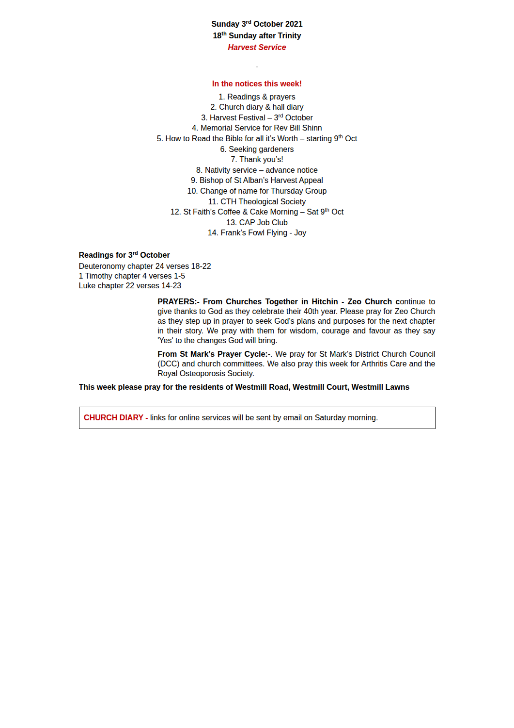Sunday 3rd October 2021
18th Sunday after Trinity
Harvest Service
In the notices this week!
Readings & prayers
Church diary & hall diary
Harvest Festival – 3rd October
Memorial Service for Rev Bill Shinn
How to Read the Bible for all it’s Worth – starting 9th Oct
Seeking gardeners
Thank you’s!
Nativity service – advance notice
Bishop of St Alban’s Harvest Appeal
Change of name for Thursday Group
CTH Theological Society
St Faith’s Coffee & Cake Morning – Sat 9th Oct
CAP Job Club
Frank’s Fowl Flying - Joy
Readings for 3rd October
Deuteronomy chapter 24 verses 18-22
1 Timothy chapter 4 verses 1-5
Luke chapter 22 verses 14-23
PRAYERS:- From Churches Together in Hitchin - Zeo Church continue to give thanks to God as they celebrate their 40th year. Please pray for Zeo Church as they step up in prayer to seek God's plans and purposes for the next chapter in their story. We pray with them for wisdom, courage and favour as they say 'Yes' to the changes God will bring.
From St Mark’s Prayer Cycle:-. We pray for St Mark’s District Church Council (DCC) and church committees. We also pray this week for Arthritis Care and the Royal Osteoporosis Society.
This week please pray for the residents of Westmill Road, Westmill Court, Westmill Lawns
CHURCH DIARY - links for online services will be sent by email on Saturday morning.